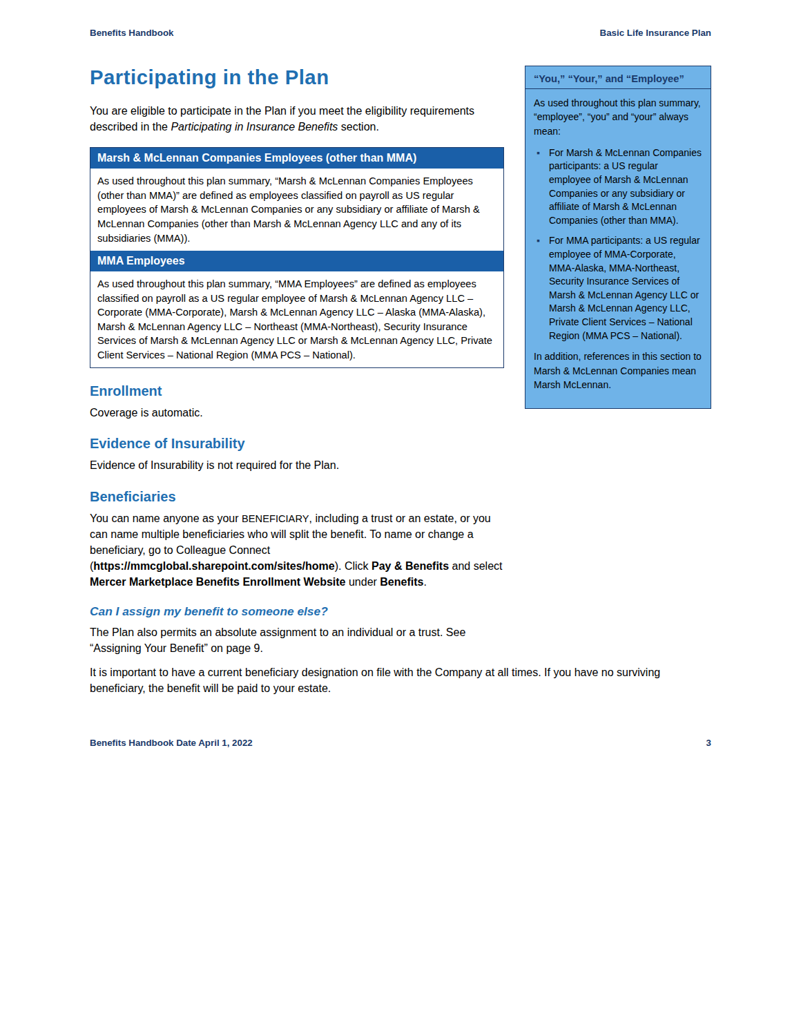Benefits Handbook
Basic Life Insurance Plan
Participating in the Plan
You are eligible to participate in the Plan if you meet the eligibility requirements described in the Participating in Insurance Benefits section.
Marsh & McLennan Companies Employees (other than MMA)
As used throughout this plan summary, “Marsh & McLennan Companies Employees (other than MMA)” are defined as employees classified on payroll as US regular employees of Marsh & McLennan Companies or any subsidiary or affiliate of Marsh & McLennan Companies (other than Marsh & McLennan Agency LLC and any of its subsidiaries (MMA)).
MMA Employees
As used throughout this plan summary, “MMA Employees” are defined as employees classified on payroll as a US regular employee of Marsh & McLennan Agency LLC – Corporate (MMA-Corporate), Marsh & McLennan Agency LLC – Alaska (MMA-Alaska), Marsh & McLennan Agency LLC – Northeast (MMA-Northeast), Security Insurance Services of Marsh & McLennan Agency LLC or Marsh & McLennan Agency LLC, Private Client Services – National Region (MMA PCS – National).
Enrollment
Coverage is automatic.
Evidence of Insurability
Evidence of Insurability is not required for the Plan.
Beneficiaries
You can name anyone as your BENEFICIARY, including a trust or an estate, or you can name multiple beneficiaries who will split the benefit. To name or change a beneficiary, go to Colleague Connect (https://mmcglobal.sharepoint.com/sites/home). Click Pay & Benefits and select Mercer Marketplace Benefits Enrollment Website under Benefits.
Can I assign my benefit to someone else?
The Plan also permits an absolute assignment to an individual or a trust. See “Assigning Your Benefit” on page 9.
“You,” “Your,” and “Employee”
As used throughout this plan summary, “employee”, “you” and “your” always mean:
For Marsh & McLennan Companies participants: a US regular employee of Marsh & McLennan Companies or any subsidiary or affiliate of Marsh & McLennan Companies (other than MMA).
For MMA participants: a US regular employee of MMA-Corporate, MMA-Alaska, MMA-Northeast, Security Insurance Services of Marsh & McLennan Agency LLC or Marsh & McLennan Agency LLC, Private Client Services – National Region (MMA PCS – National).
In addition, references in this section to Marsh & McLennan Companies mean Marsh McLennan.
It is important to have a current beneficiary designation on file with the Company at all times. If you have no surviving beneficiary, the benefit will be paid to your estate.
Benefits Handbook Date April 1, 2022
3